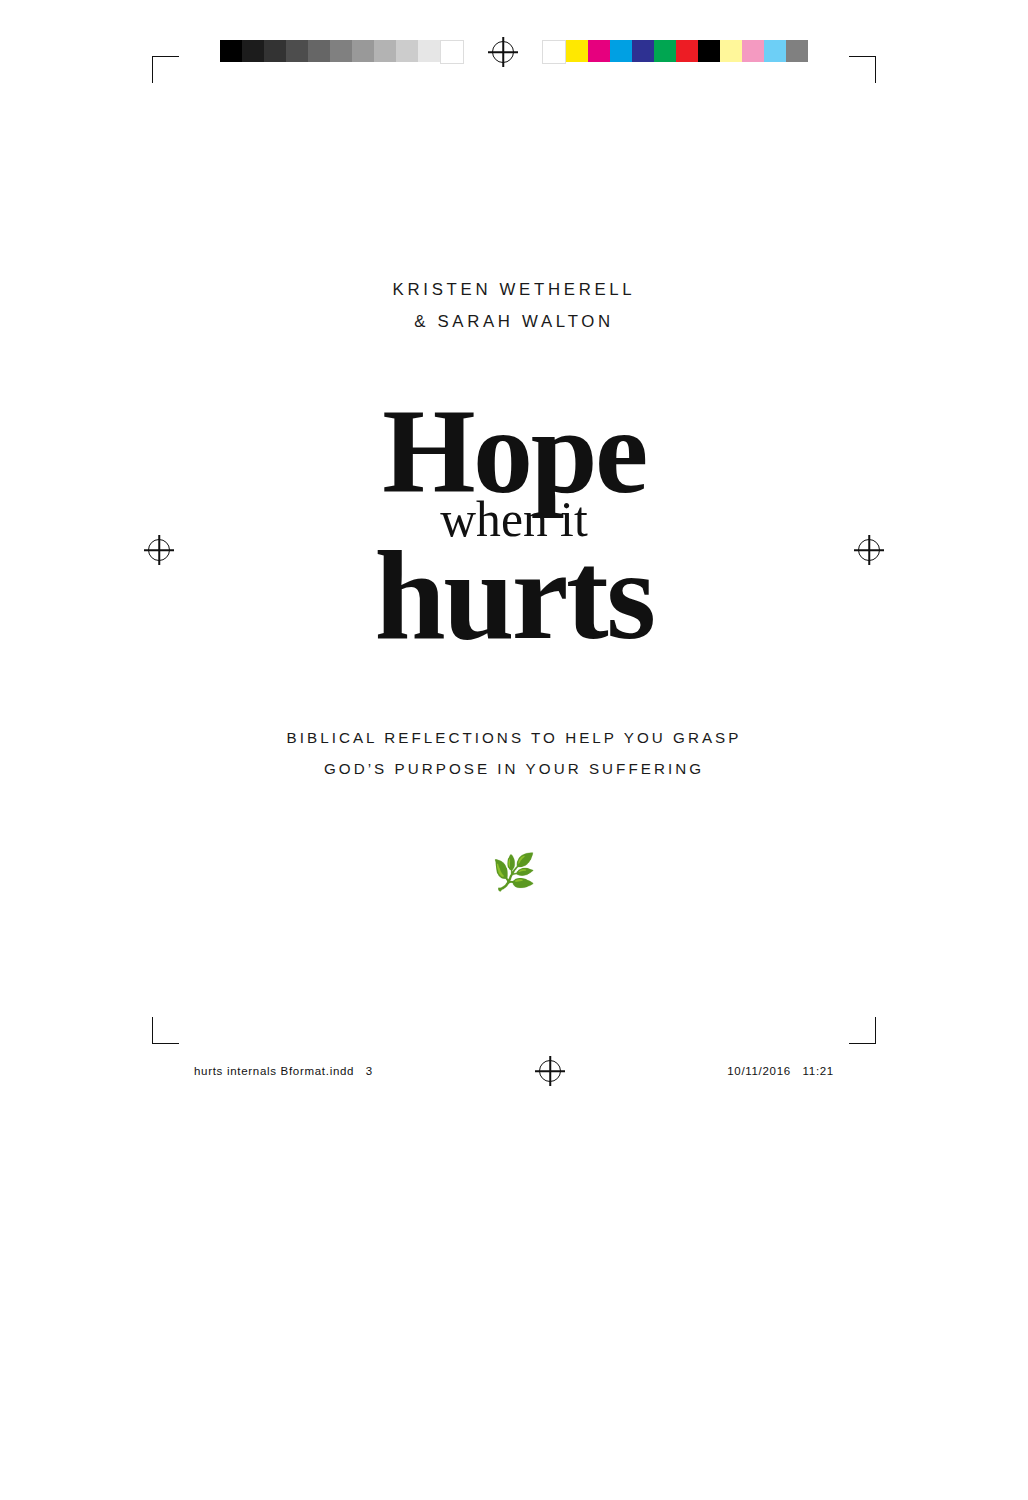Kristen Wetherell
& Sarah Walton
Hope when it hurts
Biblical reflections to help you grasp
God’s purpose in your suffering
🌿
hurts internals Bformat.indd 3 10/11/2016 11:21